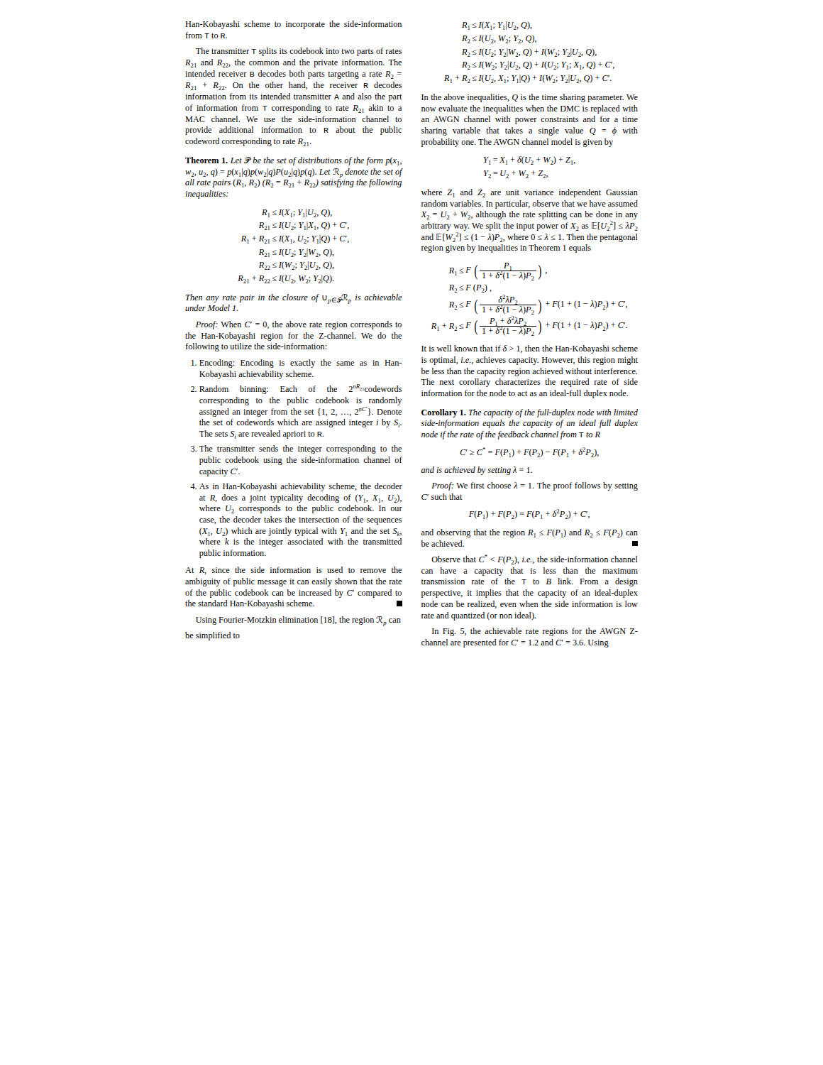Han-Kobayashi scheme to incorporate the side-information from T to R.
The transmitter T splits its codebook into two parts of rates R21 and R22, the common and the private information. The intended receiver B decodes both parts targeting a rate R2 = R21 + R22. On the other hand, the receiver R decodes information from its intended transmitter A and also the part of information from T corresponding to rate R21 akin to a MAC channel. We use the side-information channel to provide additional information to R about the public codeword corresponding to rate R21.
Theorem 1. Let 𝒫 be the set of distributions of the form p(x1, w2, u2, q) = p(x1|q)p(w2|q)P(u2|q)p(q). Let ℛp denote the set of all rate pairs (R1, R2) (R2 = R21 + R22) satisfying the following inequalities:
| R 1 | ≤ | I ( X 1 ; Y 1 / U 2 , Q ), |
| R 21 | ≤ | I ( U 2 ; Y 1 / X 1 , Q ) + C ′, |
| R 1 + R 21 | ≤ | I ( X 1 , U 2 ; Y 1 / Q ) + C ′, |
| R 21 | ≤ | I ( U 2 ; Y 2 / W 2 , Q ), |
| R 22 | ≤ | I ( W 2 ; Y 2 / U 2 , Q ), |
| R 21 + R 22 | ≤ | I ( U 2 , W 2 ; Y 2 / Q ). |
Then any rate pair in the closure of ∪p∈𝒫ℛp is achievable under Model 1.
Proof: When C′ = 0, the above rate region corresponds to the Han-Kobayashi region for the Z-channel. We do the following to utilize the side-information:
Encoding: Encoding is exactly the same as in Han-Kobayashi achievability scheme.
Random binning: Each of the 2nR21codewords corresponding to the public codebook is randomly assigned an integer from the set {1, 2, …, 2nC′}. Denote the set of codewords which are assigned integer i by Si. The sets Si are revealed apriori to R.
The transmitter sends the integer corresponding to the public codebook using the side-information channel of capacity C′.
As in Han-Kobayashi achievability scheme, the decoder at R, does a joint typicality decoding of (Y1, X1, U2), where U2 corresponds to the public codebook. In our case, the decoder takes the intersection of the sequences (X1, U2) which are jointly typical with Y1 and the set Sk, where k is the integer associated with the transmitted public information.
At R, since the side information is used to remove the ambiguity of public message it can easily shown that the rate of the public codebook can be increased by C′ compared to the standard Han-Kobayashi scheme.
Using Fourier-Motzkin elimination [18], the region ℛp can
be simplified to
| R 1 | ≤ | I ( X 1 ; Y 1 / U 2 , Q ), |
| R 2 | ≤ | I ( U 2 , W 2 ; Y 2 , Q ), |
| R 2 | ≤ | I ( U 2 ; Y 2 / W 2 , Q ) + I ( W 2 ; Y 2 / U 2 , Q ), |
| R 2 | ≤ | I ( W 2 ; Y 2 / U 2 , Q ) + I ( U 2 ; Y 1 ; X 1 , Q ) + C ′, |
| R 1 + R 2 | ≤ | I ( U 2 , X 1 ; Y 1 / Q ) + I ( W 2 ; Y 2 / U 2 , Q ) + C ′. |
In the above inequalities, Q is the time sharing parameter. We now evaluate the inequalities when the DMC is replaced with an AWGN channel with power constraints and for a time sharing variable that takes a single value Q = ϕ with probability one. The AWGN channel model is given by
| Y 1 | = | X 1 + δ ( U 2 + W 2 ) + Z 1 , |
| Y 2 | = | U 2 + W 2 + Z 2 , |
where Z1 and Z2 are unit variance independent Gaussian random variables. In particular, observe that we have assumed X2 = U2 + W2, although the rate splitting can be done in any arbitrary way. We split the input power of X2 as 𝔼[U22] ≤ λP2 and 𝔼[W22] ≤ (1 − λ)P2, where 0 ≤ λ ≤ 1. Then the pentagonal region given by inequalities in Theorem 1 equals
| R 1 | ≤ | F ( P 1 1 + δ 2 (1 − λ ) P 2 ) , |
| R 2 | ≤ | F ( P 2 ) , |
| R 2 | ≤ | F ( δ 2 λP 2 1 + δ 2 (1 − λ ) P 2 ) + F (1 + (1 − λ ) P 2 ) + C ′, |
| R 1 + R 2 | ≤ | F ( P 1 + δ 2 λP 2 1 + δ 2 (1 − λ ) P 2 ) + F (1 + (1 − λ ) P 2 ) + C ′. |
It is well known that if δ > 1, then the Han-Kobayashi scheme is optimal, i.e., achieves capacity. However, this region might be less than the capacity region achieved without interference. The next corollary characterizes the required rate of side information for the node to act as an ideal-full duplex node.
Corollary 1. The capacity of the full-duplex node with limited side-information equals the capacity of an ideal full duplex node if the rate of the feedback channel from T to R
C′ ≥ C* = F(P1) + F(P2) − F(P1 + δ2P2),
and is achieved by setting λ = 1.
Proof: We first choose λ = 1. The proof follows by setting C′ such that
F(P1) + F(P2) = F(P1 + δ2P2) + C′,
and observing that the region R1 ≤ F(P1) and R2 ≤ F(P2) can be achieved.
Observe that C* < F(P2), i.e., the side-information channel can have a capacity that is less than the maximum transmission rate of the T to B link. From a design perspective, it implies that the capacity of an ideal-duplex node can be realized, even when the side information is low rate and quantized (or non ideal).
In Fig. 5, the achievable rate regions for the AWGN Z-channel are presented for C′ = 1.2 and C′ = 3.6. Using